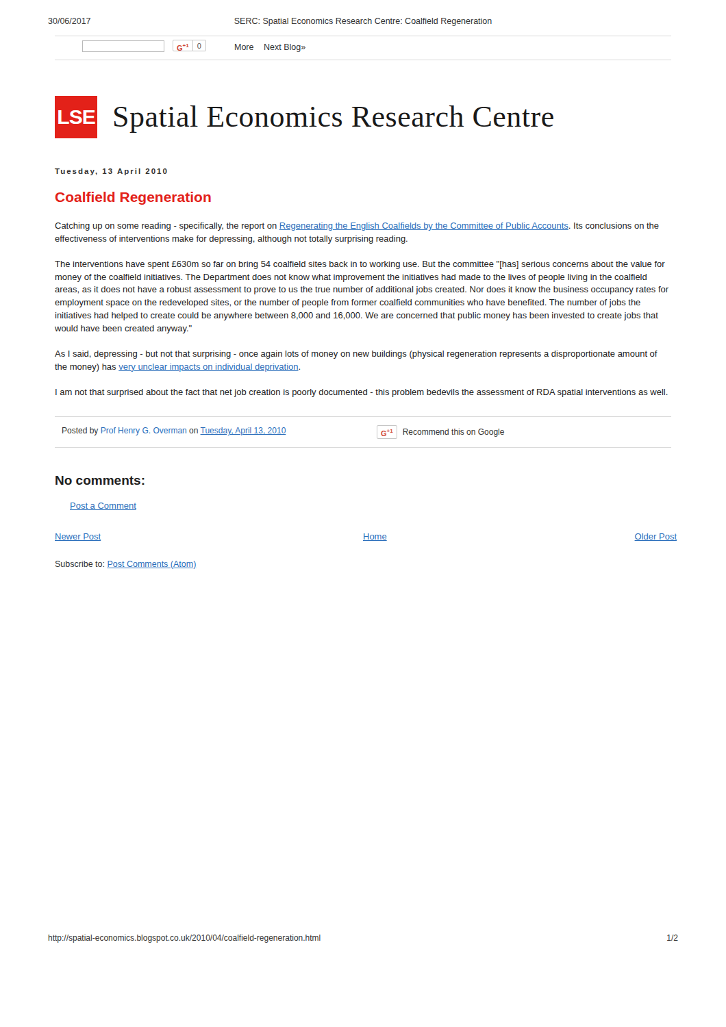30/06/2017
SERC: Spatial Economics Research Centre: Coalfield Regeneration
G+10
More
Next Blog»
LSE
Spatial Economics Research Centre
Tuesday, 13 April 2010
Coalfield Regeneration
Catching up on some reading - specifically, the report on Regenerating the English Coalfields by the Committee of Public Accounts. Its conclusions on the effectiveness of interventions make for depressing, although not totally surprising reading.
The interventions have spent £630m so far on bring 54 coalfield sites back in to working use. But the committee "[has] serious concerns about the value for money of the coalfield initiatives. The Department does not know what improvement the initiatives had made to the lives of people living in the coalfield areas, as it does not have a robust assessment to prove to us the true number of additional jobs created. Nor does it know the business occupancy rates for employment space on the redeveloped sites, or the number of people from former coalfield communities who have benefited. The number of jobs the initiatives had helped to create could be anywhere between 8,000 and 16,000. We are concerned that public money has been invested to create jobs that would have been created anyway."
As I said, depressing - but not that surprising - once again lots of money on new buildings (physical regeneration represents a disproportionate amount of the money) has very unclear impacts on individual deprivation.
I am not that surprised about the fact that net job creation is poorly documented - this problem bedevils the assessment of RDA spatial interventions as well.
Posted by Prof Henry G. Overman on Tuesday, April 13, 2010
G+1 Recommend this on Google
No comments:
Post a Comment
Newer Post Home Older Post
Subscribe to: Post Comments (Atom)
http://spatial-economics.blogspot.co.uk/2010/04/coalfield-regeneration.html 1/2